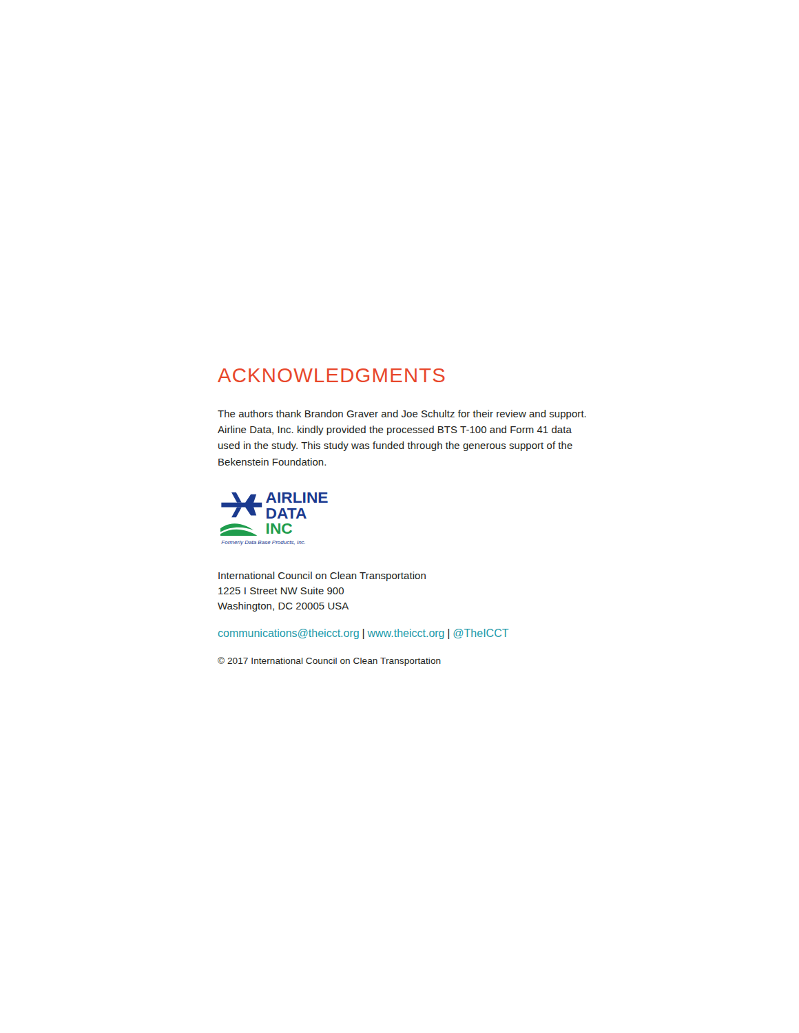ACKNOWLEDGMENTS
The authors thank Brandon Graver and Joe Schultz for their review and support. Airline Data, Inc. kindly provided the processed BTS T-100 and Form 41 data used in the study. This study was funded through the generous support of the Bekenstein Foundation.
AIRLINE DATA INC Formerly Data Base Products, Inc.
International Council on Clean Transportation
1225 I Street NW Suite 900
Washington, DC 20005 USA
communications@theicct.org|www.theicct.org|@TheICCT
© 2017 International Council on Clean Transportation